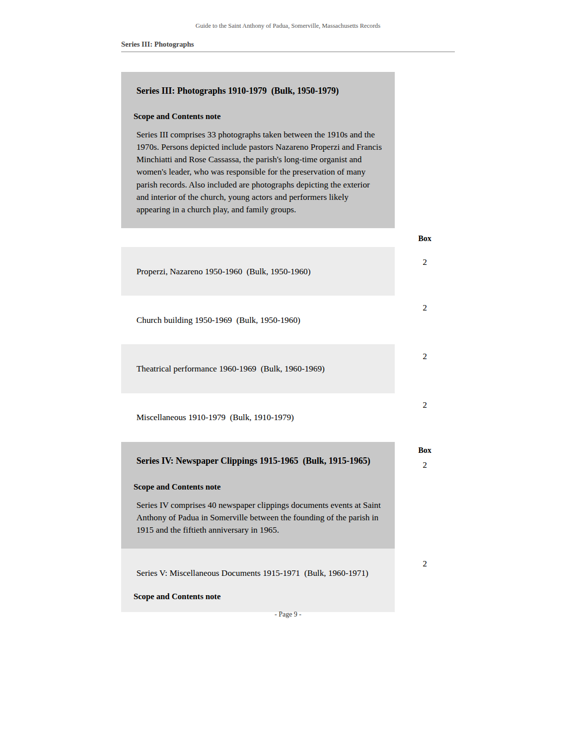Guide to the Saint Anthony of Padua, Somerville, Massachusetts Records
Series III: Photographs
| Series III: Photographs 1910-1979 (Bulk, 1950-1979) Scope and Contents note Series III comprises 33 photographs taken between the 1910s and the 1970s. Persons depicted include pastors Nazareno Properzi and Francis Minchiatti and Rose Cassassa, the parish's long-time organist and women's leader, who was responsible for the preservation of many parish records. Also included are photographs depicting the exterior and interior of the church, young actors and performers likely appearing in a church play, and family groups. | |
| | Box |
| Properzi, Nazareno 1950-1960 (Bulk, 1950-1960) | 2 |
| Church building 1950-1969 (Bulk, 1950-1960) | 2 |
| Theatrical performance 1960-1969 (Bulk, 1960-1969) | 2 |
| Miscellaneous 1910-1979 (Bulk, 1910-1979) | 2 |
| Series IV: Newspaper Clippings 1915-1965 (Bulk, 1915-1965) Scope and Contents note Series IV comprises 40 newspaper clippings documents events at Saint Anthony of Padua in Somerville between the founding of the parish in 1915 and the fiftieth anniversary in 1965. | Box 2 |
| Series V: Miscellaneous Documents 1915-1971 (Bulk, 1960-1971) Scope and Contents note | 2 |
- Page 9 -